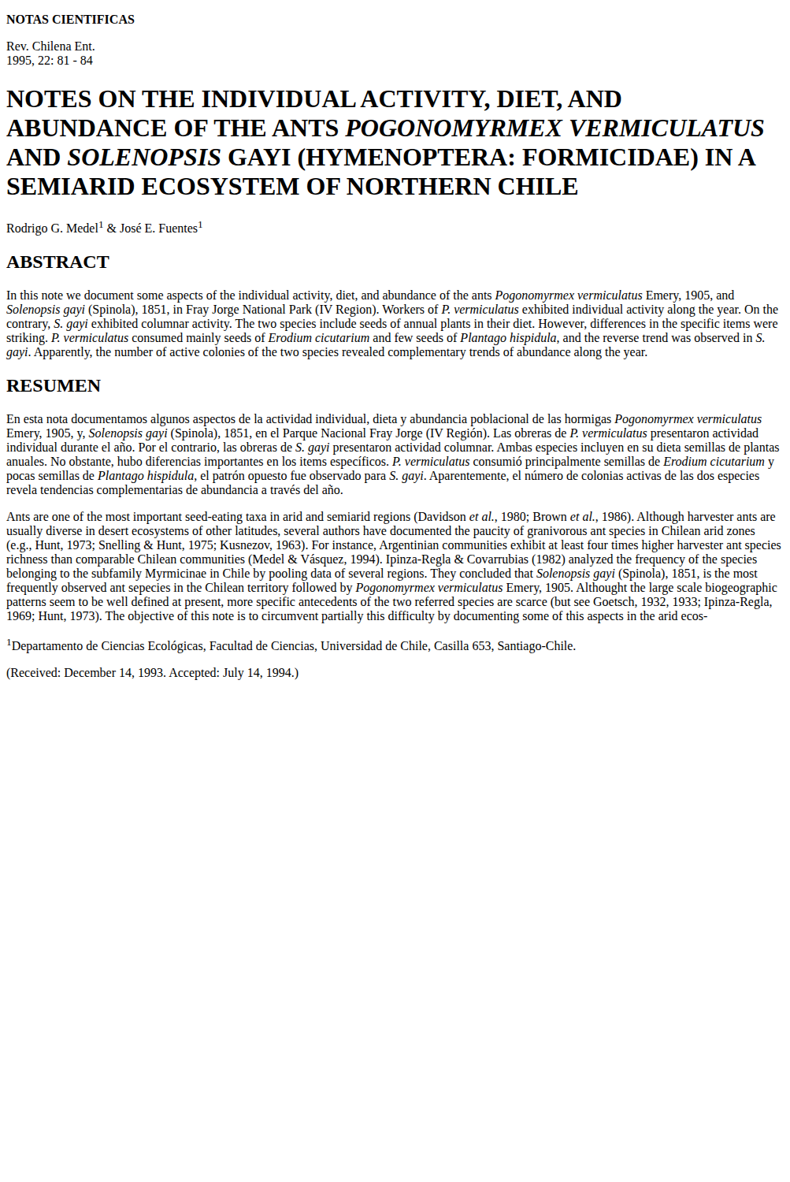NOTAS CIENTIFICAS
Rev. Chilena Ent.
1995, 22: 81 - 84
NOTES ON THE INDIVIDUAL ACTIVITY, DIET, AND ABUNDANCE OF THE ANTS POGONOMYRMEX VERMICULATUS AND SOLENOPSIS GAYI (HYMENOPTERA: FORMICIDAE) IN A SEMIARID ECOSYSTEM OF NORTHERN CHILE
Rodrigo G. Medel1 & José E. Fuentes1
ABSTRACT
In this note we document some aspects of the individual activity, diet, and abundance of the ants Pogonomyrmex vermiculatus Emery, 1905, and Solenopsis gayi (Spinola), 1851, in Fray Jorge National Park (IV Region). Workers of P. vermiculatus exhibited individual activity along the year. On the contrary, S. gayi exhibited columnar activity. The two species include seeds of annual plants in their diet. However, differences in the specific items were striking. P. vermiculatus consumed mainly seeds of Erodium cicutarium and few seeds of Plantago hispidula, and the reverse trend was observed in S. gayi. Apparently, the number of active colonies of the two species revealed complementary trends of abundance along the year.
RESUMEN
En esta nota documentamos algunos aspectos de la actividad individual, dieta y abundancia poblacional de las hormigas Pogonomyrmex vermiculatus Emery, 1905, y, Solenopsis gayi (Spinola), 1851, en el Parque Nacional Fray Jorge (IV Región). Las obreras de P. vermiculatus presentaron actividad individual durante el año. Por el contrario, las obreras de S. gayi presentaron actividad columnar. Ambas especies incluyen en su dieta semillas de plantas anuales. No obstante, hubo diferencias importantes en los items específicos. P. vermiculatus consumió principalmente semillas de Erodium cicutarium y pocas semillas de Plantago hispidula, el patrón opuesto fue observado para S. gayi. Aparentemente, el número de colonias activas de las dos especies revela tendencias complementarias de abundancia a través del año.
Ants are one of the most important seed-eating taxa in arid and semiarid regions (Davidson et al., 1980; Brown et al., 1986). Although harvester ants are usually diverse in desert ecosystems of other latitudes, several authors have documented the paucity of granivorous ant species in Chilean arid zones (e.g., Hunt, 1973; Snelling & Hunt, 1975; Kusnezov, 1963). For instance, Argentinian communities exhibit at least four times higher harvester ant species richness than comparable Chilean communities (Medel & Vásquez, 1994). Ipinza-Regla & Covarrubias (1982) analyzed the frequency of the species belonging to the subfamily Myrmicinae in Chile by pooling data of several regions. They concluded that Solenopsis gayi (Spinola), 1851, is the most frequently observed ant sepecies in the Chilean territory followed by Pogonomyrmex vermiculatus Emery, 1905. Althought the large scale biogeographic patterns seem to be well defined at present, more specific antecedents of the two referred species are scarce (but see Goetsch, 1932, 1933; Ipinza-Regla, 1969; Hunt, 1973). The objective of this note is to circumvent partially this difficulty by documenting some of this aspects in the arid ecos-
1Departamento de Ciencias Ecológicas, Facultad de Ciencias, Universidad de Chile, Casilla 653, Santiago-Chile.
(Received: December 14, 1993. Accepted: July 14, 1994.)